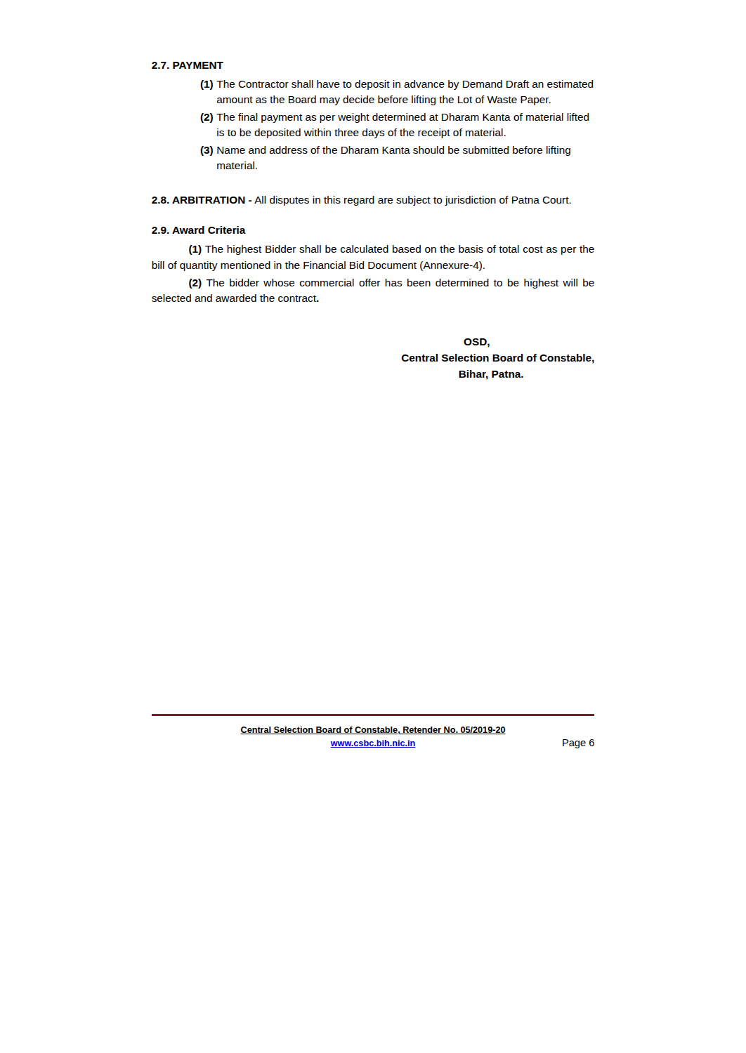2.7. PAYMENT
(1) The Contractor shall have to deposit in advance by Demand Draft an estimated amount as the Board may decide before lifting the Lot of Waste Paper.
(2) The final payment as per weight determined at Dharam Kanta of material lifted is to be deposited within three days of the receipt of material.
(3) Name and address of the Dharam Kanta should be submitted before lifting material.
2.8. ARBITRATION - All disputes in this regard are subject to jurisdiction of Patna Court.
2.9. Award Criteria
(1) The highest Bidder shall be calculated based on the basis of total cost as per the bill of quantity mentioned in the Financial Bid Document (Annexure-4).
(2) The bidder whose commercial offer has been determined to be highest will be selected and awarded the contract.
OSD,
Central Selection Board of Constable,
Bihar, Patna.
Central Selection Board of Constable, Retender No. 05/2019-20
www.csbc.bih.nic.in
Page 6